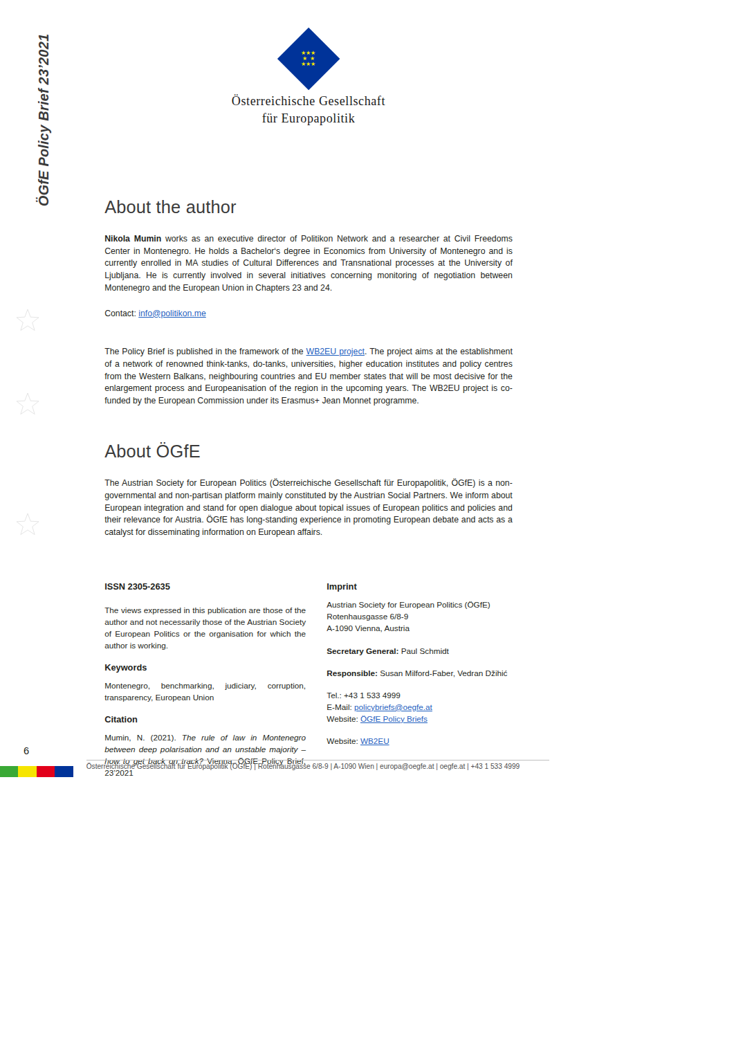ÖGfE Policy Brief 23’2021
6
★★★
★ ★
★★★
Österreichische Gesellschaft für Europapolitik
About the author
Nikola Mumin works as an executive director of Politikon Network and a researcher at Civil Freedoms Center in Montenegro. He holds a Bachelor‘s degree in Economics from University of Montenegro and is currently enrolled in MA studies of Cultural Differences and Transnational processes at the University of Ljubljana. He is currently involved in several initiatives concerning monitoring of negotiation between Montenegro and the European Union in Chapters 23 and 24.
Contact: info@politikon.me
The Policy Brief is published in the framework of the WB2EU project. The project aims at the establishment of a network of renowned think-tanks, do-tanks, universities, higher education institutes and policy centres from the Western Balkans, neighbouring countries and EU member states that will be most decisive for the enlargement process and Europeanisation of the region in the upcoming years. The WB2EU project is co-funded by the European Commission under its Erasmus+ Jean Monnet programme.
About ÖGfE
The Austrian Society for European Politics (Österreichische Gesellschaft für Europapolitik, ÖGfE) is a non-governmental and non-partisan platform mainly constituted by the Austrian Social Partners. We inform about European integration and stand for open dialogue about topical issues of European politics and policies and their relevance for Austria. ÖGfE has long-standing experience in promoting European debate and acts as a catalyst for disseminating information on European affairs.
ISSN 2305-2635
The views expressed in this publication are those of the author and not necessarily those of the Austrian Society of European Politics or the organisation for which the author is working.
Keywords
Montenegro, benchmarking, judiciary, corruption, transparency, European Union
Citation
Mumin, N. (2021). The rule of law in Montenegro between deep polarisation and an unstable majority – how to get back on track? Vienna. ÖGfE Policy Brief, 23’2021
Imprint
Austrian Society for European Politics (ÖGfE)
Rotenhausgasse 6/8-9
A-1090 Vienna, Austria
Secretary General: Paul Schmidt
Responsible: Susan Milford-Faber, Vedran Džihić
Tel.: +43 1 533 4999
E-Mail: policybriefs@oegfe.at
Website: ÖGfE Policy Briefs
Website: WB2EU
Österreichische Gesellschaft für Europapolitik (ÖGfE) | Rotenhausgasse 6/8-9 | A-1090 Wien | europa@oegfe.at | oegfe.at | +43 1 533 4999